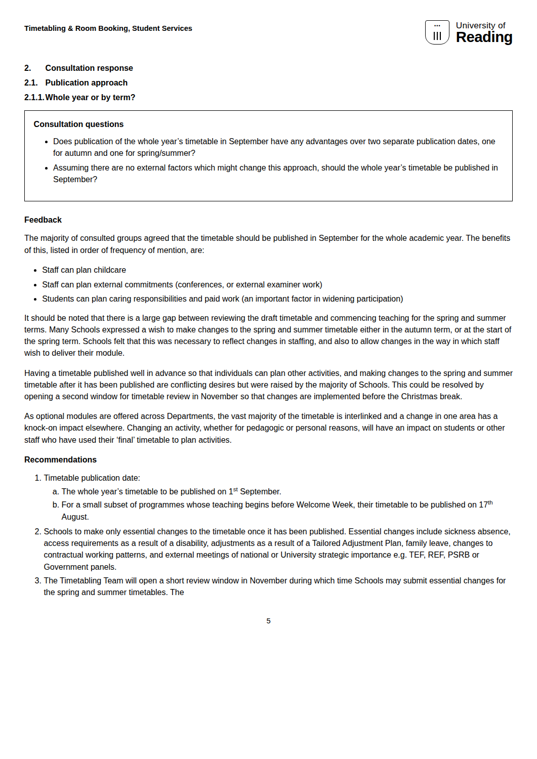Timetabling & Room Booking, Student Services
University of
Reading
2. Consultation response
2.1. Publication approach
2.1.1. Whole year or by term?
Consultation questions
Does publication of the whole year’s timetable in September have any advantages over two separate publication dates, one for autumn and one for spring/summer?
Assuming there are no external factors which might change this approach, should the whole year’s timetable be published in September?
Feedback
The majority of consulted groups agreed that the timetable should be published in September for the whole academic year. The benefits of this, listed in order of frequency of mention, are:
Staff can plan childcare
Staff can plan external commitments (conferences, or external examiner work)
Students can plan caring responsibilities and paid work (an important factor in widening participation)
It should be noted that there is a large gap between reviewing the draft timetable and commencing teaching for the spring and summer terms. Many Schools expressed a wish to make changes to the spring and summer timetable either in the autumn term, or at the start of the spring term. Schools felt that this was necessary to reflect changes in staffing, and also to allow changes in the way in which staff wish to deliver their module.
Having a timetable published well in advance so that individuals can plan other activities, and making changes to the spring and summer timetable after it has been published are conflicting desires but were raised by the majority of Schools. This could be resolved by opening a second window for timetable review in November so that changes are implemented before the Christmas break.
As optional modules are offered across Departments, the vast majority of the timetable is interlinked and a change in one area has a knock-on impact elsewhere. Changing an activity, whether for pedagogic or personal reasons, will have an impact on students or other staff who have used their ‘final’ timetable to plan activities.
Recommendations
Timetable publication date:
The whole year’s timetable to be published on 1st September.
For a small subset of programmes whose teaching begins before Welcome Week, their timetable to be published on 17th August.
Schools to make only essential changes to the timetable once it has been published. Essential changes include sickness absence, access requirements as a result of a disability, adjustments as a result of a Tailored Adjustment Plan, family leave, changes to contractual working patterns, and external meetings of national or University strategic importance e.g. TEF, REF, PSRB or Government panels.
The Timetabling Team will open a short review window in November during which time Schools may submit essential changes for the spring and summer timetables. The
5